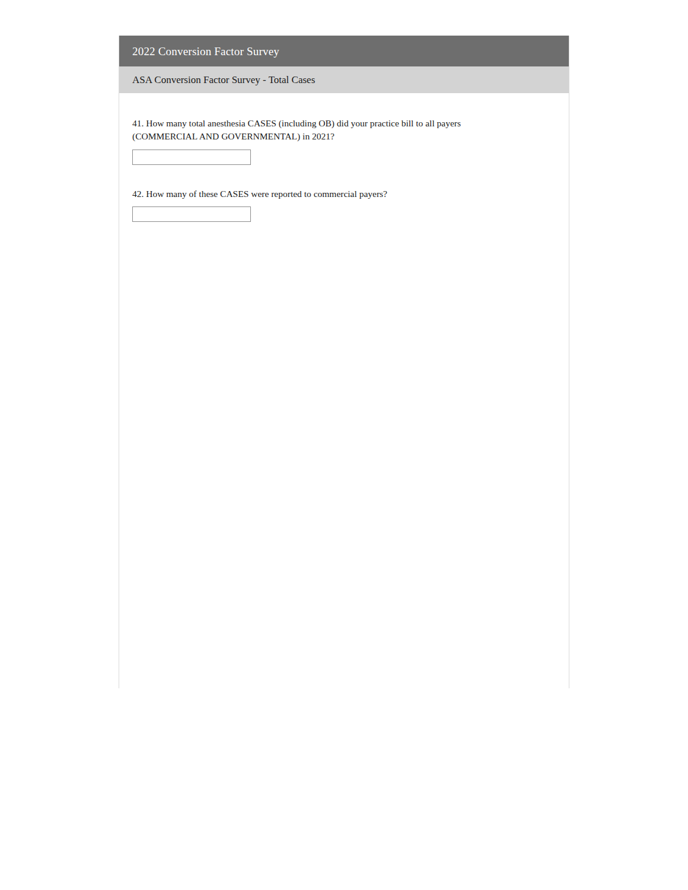2022 Conversion Factor Survey
ASA Conversion Factor Survey - Total Cases
41. How many total anesthesia CASES (including OB) did your practice bill to all payers (COMMERCIAL AND GOVERNMENTAL) in 2021?
42. How many of these CASES were reported to commercial payers?